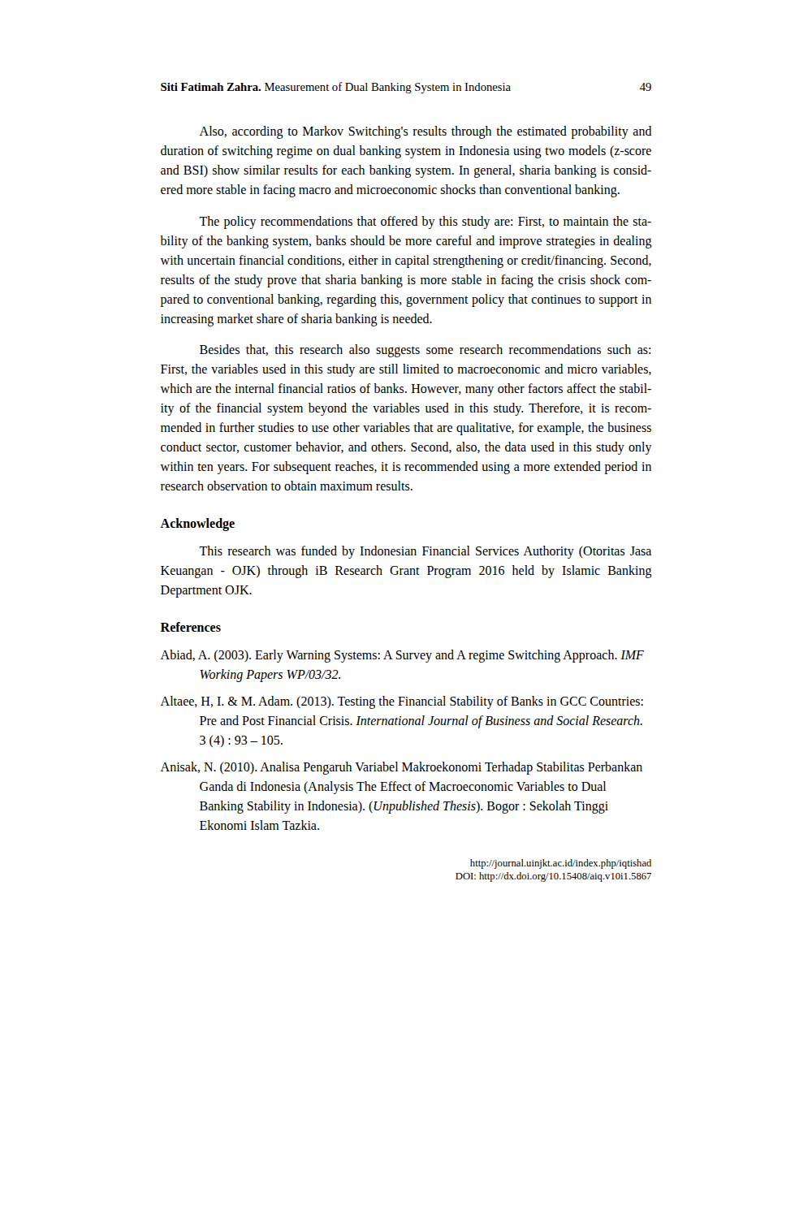Siti Fatimah Zahra. Measurement of Dual Banking System in Indonesia
49
Also, according to Markov Switching's results through the estimated probability and duration of switching regime on dual banking system in Indonesia using two models (z-score and BSI) show similar results for each banking system. In general, sharia banking is considered more stable in facing macro and microeconomic shocks than conventional banking.
The policy recommendations that offered by this study are: First, to maintain the stability of the banking system, banks should be more careful and improve strategies in dealing with uncertain financial conditions, either in capital strengthening or credit/financing. Second, results of the study prove that sharia banking is more stable in facing the crisis shock compared to conventional banking, regarding this, government policy that continues to support in increasing market share of sharia banking is needed.
Besides that, this research also suggests some research recommendations such as: First, the variables used in this study are still limited to macroeconomic and micro variables, which are the internal financial ratios of banks. However, many other factors affect the stability of the financial system beyond the variables used in this study. Therefore, it is recommended in further studies to use other variables that are qualitative, for example, the business conduct sector, customer behavior, and others. Second, also, the data used in this study only within ten years. For subsequent reaches, it is recommended using a more extended period in research observation to obtain maximum results.
Acknowledge
This research was funded by Indonesian Financial Services Authority (Otoritas Jasa Keuangan - OJK) through iB Research Grant Program 2016 held by Islamic Banking Department OJK.
References
Abiad, A. (2003). Early Warning Systems: A Survey and A regime Switching Approach. IMF Working Papers WP/03/32.
Altaee, H, I. & M. Adam. (2013). Testing the Financial Stability of Banks in GCC Countries: Pre and Post Financial Crisis. International Journal of Business and Social Research. 3 (4) : 93 – 105.
Anisak, N. (2010). Analisa Pengaruh Variabel Makroekonomi Terhadap Stabilitas Perbankan Ganda di Indonesia (Analysis The Effect of Macroeconomic Variables to Dual Banking Stability in Indonesia). (Unpublished Thesis). Bogor : Sekolah Tinggi Ekonomi Islam Tazkia.
http://journal.uinjkt.ac.id/index.php/iqtishad
DOI: http://dx.doi.org/10.15408/aiq.v10i1.5867